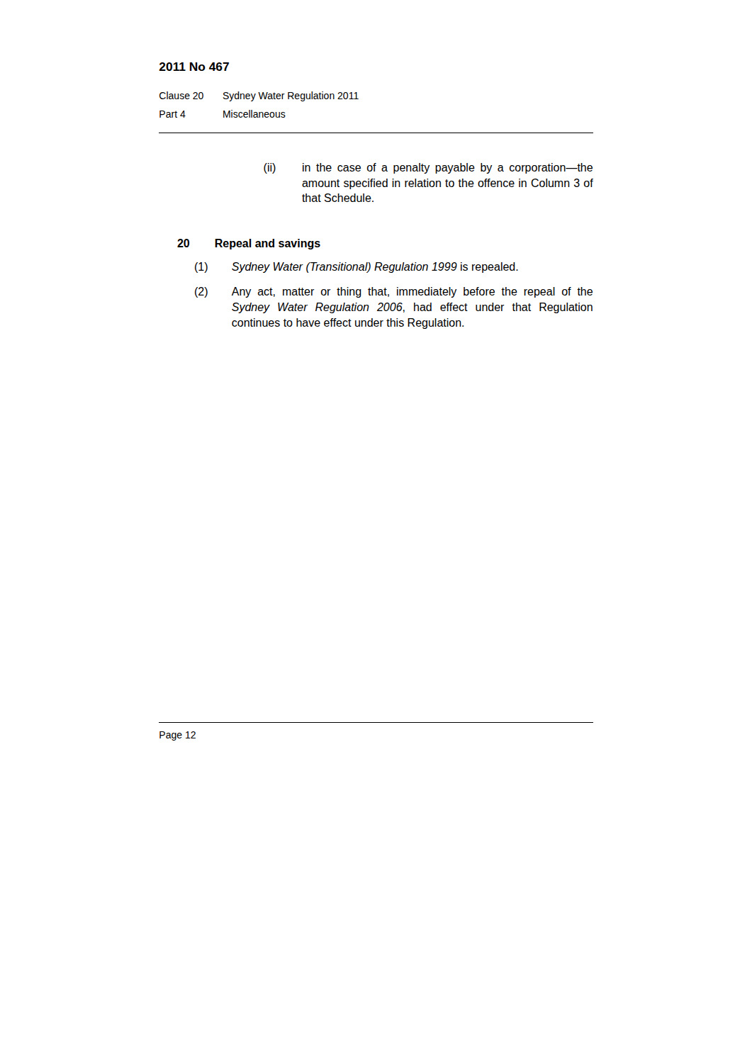2011 No 467
Clause 20
Sydney Water Regulation 2011
Part 4
Miscellaneous
(ii)
in the case of a penalty payable by a corporation—the amount specified in relation to the offence in Column 3 of that Schedule.
20 Repeal and savings
(1)
Sydney Water (Transitional) Regulation 1999 is repealed.
(2)
Any act, matter or thing that, immediately before the repeal of the Sydney Water Regulation 2006, had effect under that Regulation continues to have effect under this Regulation.
Page 12